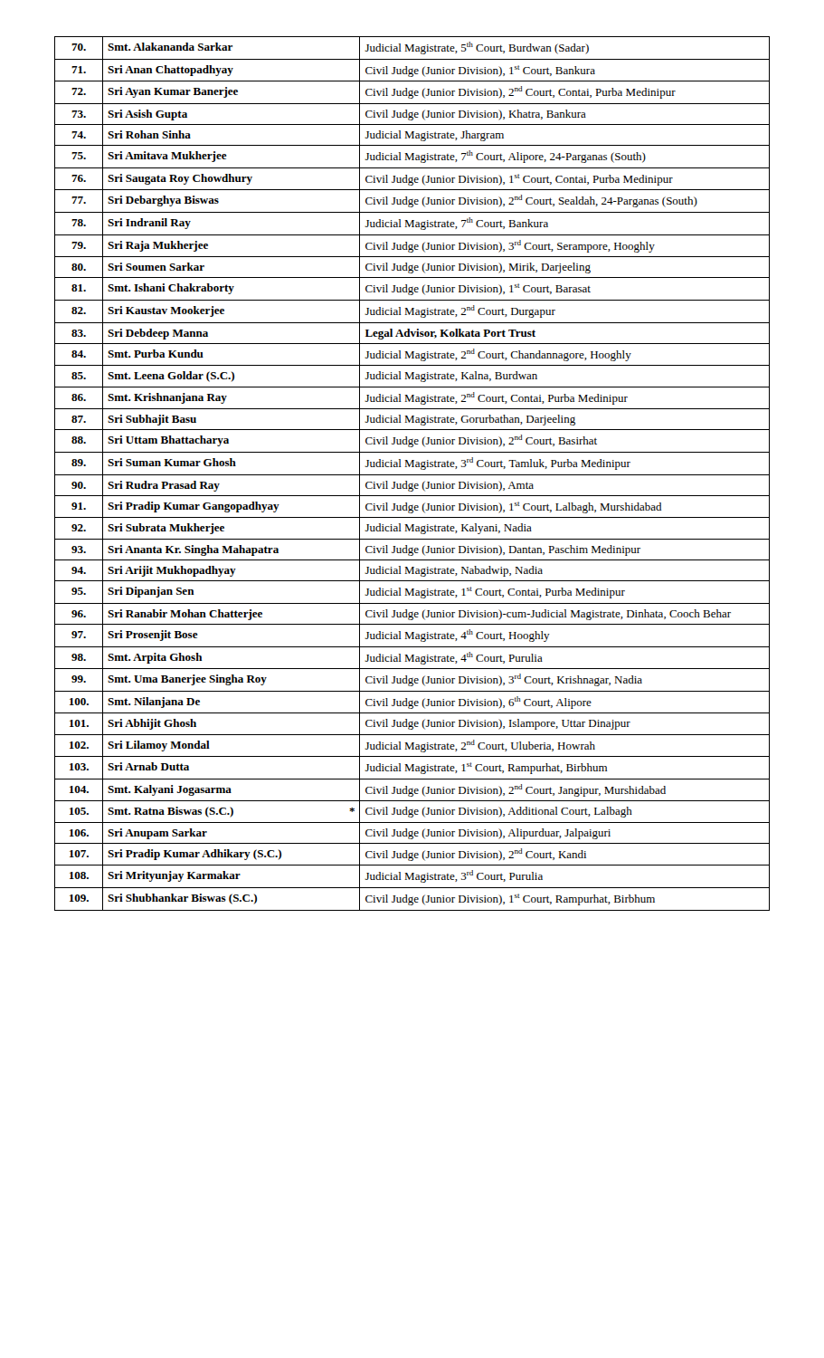| 70. | Smt. Alakananda Sarkar | Judicial Magistrate, 5 th Court, Burdwan (Sadar) |
| 71. | Sri Anan Chattopadhyay | Civil Judge (Junior Division), 1 st Court, Bankura |
| 72. | Sri Ayan Kumar Banerjee | Civil Judge (Junior Division), 2 nd Court, Contai, Purba Medinipur |
| 73. | Sri Asish Gupta | Civil Judge (Junior Division), Khatra, Bankura |
| 74. | Sri Rohan Sinha | Judicial Magistrate, Jhargram |
| 75. | Sri Amitava Mukherjee | Judicial Magistrate, 7 th Court, Alipore, 24-Parganas (South) |
| 76. | Sri Saugata Roy Chowdhury | Civil Judge (Junior Division), 1 st Court, Contai, Purba Medinipur |
| 77. | Sri Debarghya Biswas | Civil Judge (Junior Division), 2 nd Court, Sealdah, 24-Parganas (South) |
| 78. | Sri Indranil Ray | Judicial Magistrate, 7 th Court, Bankura |
| 79. | Sri Raja Mukherjee | Civil Judge (Junior Division), 3 rd Court, Serampore, Hooghly |
| 80. | Sri Soumen Sarkar | Civil Judge (Junior Division), Mirik, Darjeeling |
| 81. | Smt. Ishani Chakraborty | Civil Judge (Junior Division), 1 st Court, Barasat |
| 82. | Sri Kaustav Mookerjee | Judicial Magistrate, 2 nd Court, Durgapur |
| 83. | Sri Debdeep Manna | Legal Advisor, Kolkata Port Trust |
| 84. | Smt. Purba Kundu | Judicial Magistrate, 2 nd Court, Chandannagore, Hooghly |
| 85. | Smt. Leena Goldar (S.C.) | Judicial Magistrate, Kalna, Burdwan |
| 86. | Smt. Krishnanjana Ray | Judicial Magistrate, 2 nd Court, Contai, Purba Medinipur |
| 87. | Sri Subhajit Basu | Judicial Magistrate, Gorurbathan, Darjeeling |
| 88. | Sri Uttam Bhattacharya | Civil Judge (Junior Division), 2 nd Court, Basirhat |
| 89. | Sri Suman Kumar Ghosh | Judicial Magistrate, 3 rd Court, Tamluk, Purba Medinipur |
| 90. | Sri Rudra Prasad Ray | Civil Judge (Junior Division), Amta |
| 91. | Sri Pradip Kumar Gangopadhyay | Civil Judge (Junior Division), 1 st Court, Lalbagh, Murshidabad |
| 92. | Sri Subrata Mukherjee | Judicial Magistrate, Kalyani, Nadia |
| 93. | Sri Ananta Kr. Singha Mahapatra | Civil Judge (Junior Division), Dantan, Paschim Medinipur |
| 94. | Sri Arijit Mukhopadhyay | Judicial Magistrate, Nabadwip, Nadia |
| 95. | Sri Dipanjan Sen | Judicial Magistrate, 1 st Court, Contai, Purba Medinipur |
| 96. | Sri Ranabir Mohan Chatterjee | Civil Judge (Junior Division)-cum-Judicial Magistrate, Dinhata, Cooch Behar |
| 97. | Sri Prosenjit Bose | Judicial Magistrate, 4 th Court, Hooghly |
| 98. | Smt. Arpita Ghosh | Judicial Magistrate, 4 th Court, Purulia |
| 99. | Smt. Uma Banerjee Singha Roy | Civil Judge (Junior Division), 3 rd Court, Krishnagar, Nadia |
| 100. | Smt. Nilanjana De | Civil Judge (Junior Division), 6 th Court, Alipore |
| 101. | Sri Abhijit Ghosh | Civil Judge (Junior Division), Islampore, Uttar Dinajpur |
| 102. | Sri Lilamoy Mondal | Judicial Magistrate, 2 nd Court, Uluberia, Howrah |
| 103. | Sri Arnab Dutta | Judicial Magistrate, 1 st Court, Rampurhat, Birbhum |
| 104. | Smt. Kalyani Jogasarma | Civil Judge (Junior Division), 2 nd Court, Jangipur, Murshidabad |
| 105. | Smt. Ratna Biswas (S.C.) * | Civil Judge (Junior Division), Additional Court, Lalbagh |
| 106. | Sri Anupam Sarkar | Civil Judge (Junior Division), Alipurduar, Jalpaiguri |
| 107. | Sri Pradip Kumar Adhikary (S.C.) | Civil Judge (Junior Division), 2 nd Court, Kandi |
| 108. | Sri Mrityunjay Karmakar | Judicial Magistrate, 3 rd Court, Purulia |
| 109. | Sri Shubhankar Biswas (S.C.) | Civil Judge (Junior Division), 1 st Court, Rampurhat, Birbhum |